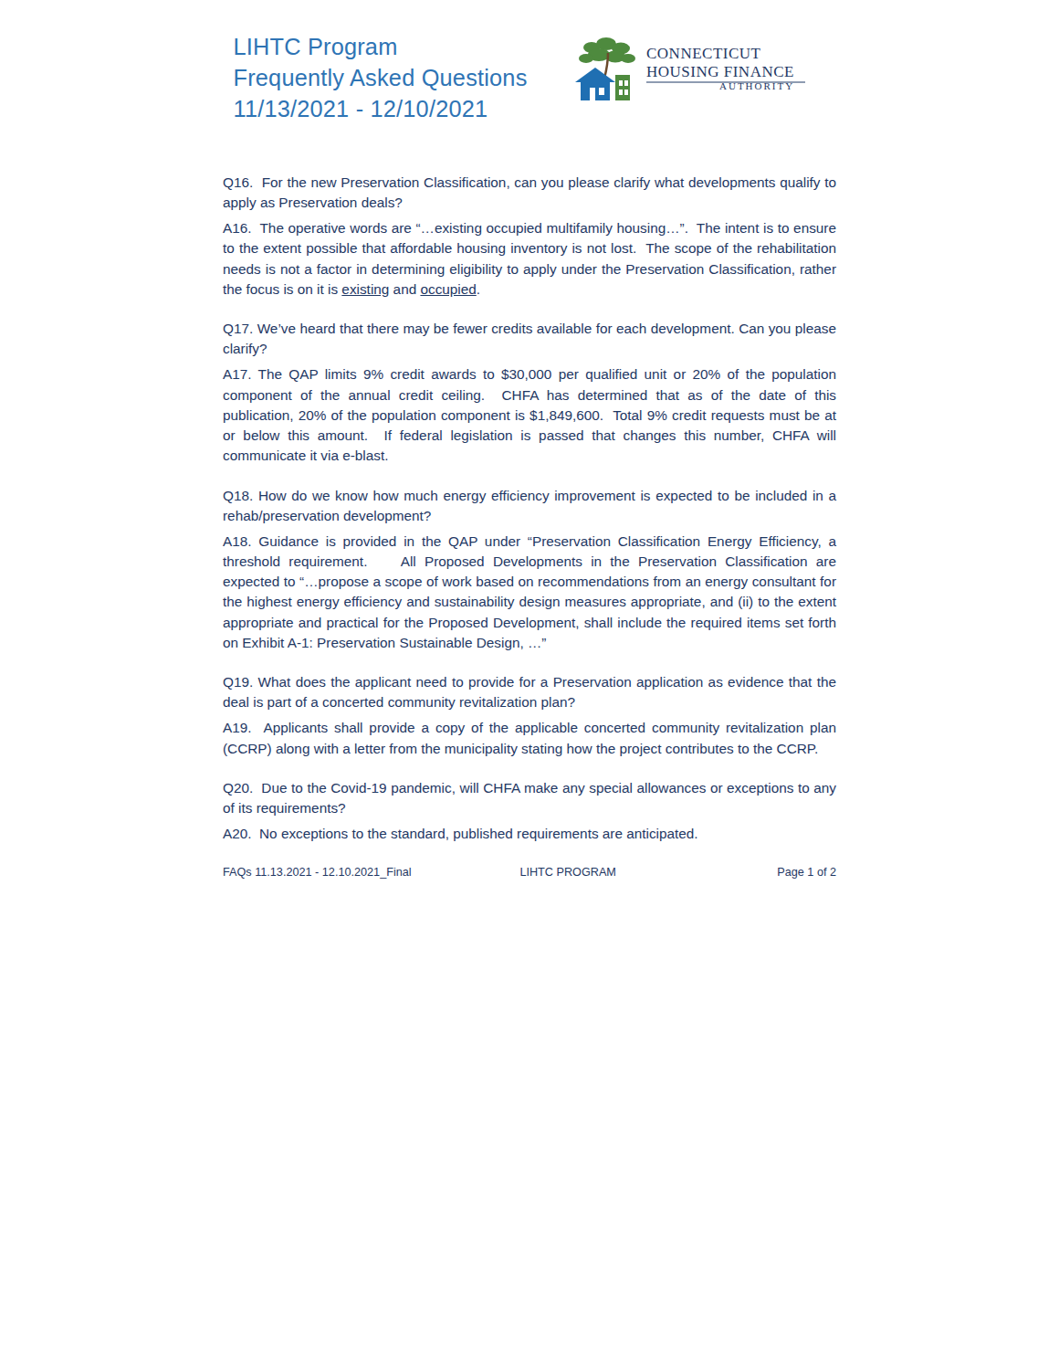LIHTC Program Frequently Asked Questions 11/13/2021 - 12/10/2021
CONNECTICUT HOUSING FINANCE AUTHORITY
Q16. For the new Preservation Classification, can you please clarify what developments qualify to apply as Preservation deals?
A16. The operative words are “…existing occupied multifamily housing…”. The intent is to ensure to the extent possible that affordable housing inventory is not lost. The scope of the rehabilitation needs is not a factor in determining eligibility to apply under the Preservation Classification, rather the focus is on it is existing and occupied.
Q17. We’ve heard that there may be fewer credits available for each development. Can you please clarify?
A17. The QAP limits 9% credit awards to $30,000 per qualified unit or 20% of the population component of the annual credit ceiling. CHFA has determined that as of the date of this publication, 20% of the population component is $1,849,600. Total 9% credit requests must be at or below this amount. If federal legislation is passed that changes this number, CHFA will communicate it via e-blast.
Q18. How do we know how much energy efficiency improvement is expected to be included in a rehab/preservation development?
A18. Guidance is provided in the QAP under “Preservation Classification Energy Efficiency, a threshold requirement. All Proposed Developments in the Preservation Classification are expected to “…propose a scope of work based on recommendations from an energy consultant for the highest energy efficiency and sustainability design measures appropriate, and (ii) to the extent appropriate and practical for the Proposed Development, shall include the required items set forth on Exhibit A-1: Preservation Sustainable Design, …”
Q19. What does the applicant need to provide for a Preservation application as evidence that the deal is part of a concerted community revitalization plan?
A19. Applicants shall provide a copy of the applicable concerted community revitalization plan (CCRP) along with a letter from the municipality stating how the project contributes to the CCRP.
Q20. Due to the Covid-19 pandemic, will CHFA make any special allowances or exceptions to any of its requirements?
A20. No exceptions to the standard, published requirements are anticipated.
FAQs 11.13.2021 - 12.10.2021_Final
LIHTC PROGRAM
Page 1 of 2